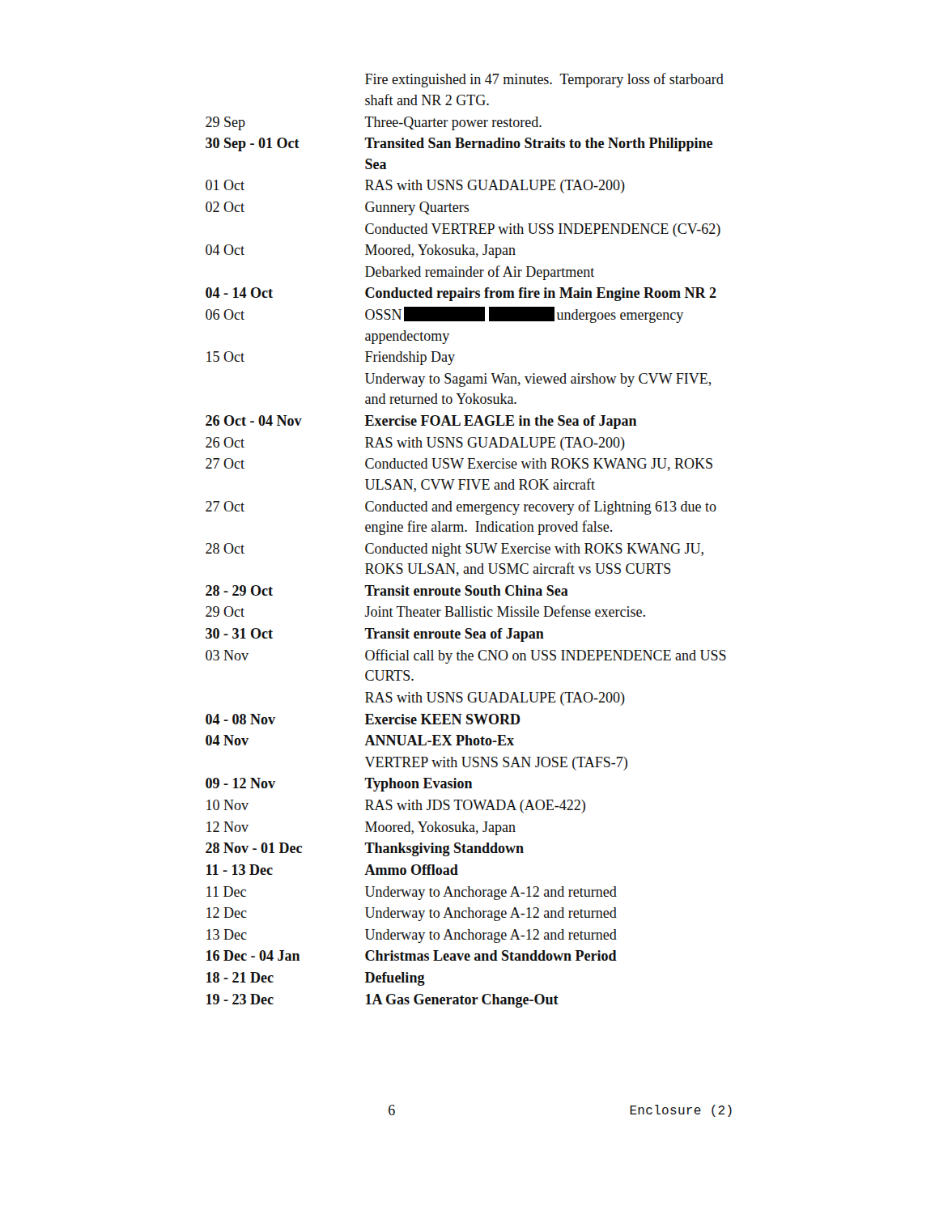| | Fire extinguished in 47 minutes. Temporary loss of starboard shaft and NR 2 GTG. |
| 29 Sep | Three-Quarter power restored. |
| 30 Sep - 01 Oct | Transited San Bernadino Straits to the North Philippine Sea |
| 01 Oct | RAS with USNS GUADALUPE (TAO-200) |
| 02 Oct | Gunnery Quarters |
| | Conducted VERTREP with USS INDEPENDENCE (CV-62) |
| 04 Oct | Moored, Yokosuka, Japan |
| | Debarked remainder of Air Department |
| 04 - 14 Oct | Conducted repairs from fire in Main Engine Room NR 2 |
| 06 Oct | OSSN undergoes emergency appendectomy |
| 15 Oct | Friendship Day |
| | Underway to Sagami Wan, viewed airshow by CVW FIVE, and returned to Yokosuka. |
| 26 Oct - 04 Nov | Exercise FOAL EAGLE in the Sea of Japan |
| 26 Oct | RAS with USNS GUADALUPE (TAO-200) |
| 27 Oct | Conducted USW Exercise with ROKS KWANG JU, ROKS ULSAN, CVW FIVE and ROK aircraft |
| 27 Oct | Conducted and emergency recovery of Lightning 613 due to engine fire alarm. Indication proved false. |
| 28 Oct | Conducted night SUW Exercise with ROKS KWANG JU, ROKS ULSAN, and USMC aircraft vs USS CURTS |
| 28 - 29 Oct | Transit enroute South China Sea |
| 29 Oct | Joint Theater Ballistic Missile Defense exercise. |
| 30 - 31 Oct | Transit enroute Sea of Japan |
| 03 Nov | Official call by the CNO on USS INDEPENDENCE and USS CURTS. |
| | RAS with USNS GUADALUPE (TAO-200) |
| 04 - 08 Nov | Exercise KEEN SWORD |
| 04 Nov | ANNUAL-EX Photo-Ex |
| | VERTREP with USNS SAN JOSE (TAFS-7) |
| 09 - 12 Nov | Typhoon Evasion |
| 10 Nov | RAS with JDS TOWADA (AOE-422) |
| 12 Nov | Moored, Yokosuka, Japan |
| 28 Nov - 01 Dec | Thanksgiving Standdown |
| 11 - 13 Dec | Ammo Offload |
| 11 Dec | Underway to Anchorage A-12 and returned |
| 12 Dec | Underway to Anchorage A-12 and returned |
| 13 Dec | Underway to Anchorage A-12 and returned |
| 16 Dec - 04 Jan | Christmas Leave and Standdown Period |
| 18 - 21 Dec | Defueling |
| 19 - 23 Dec | 1A Gas Generator Change-Out |
6
Enclosure (2)